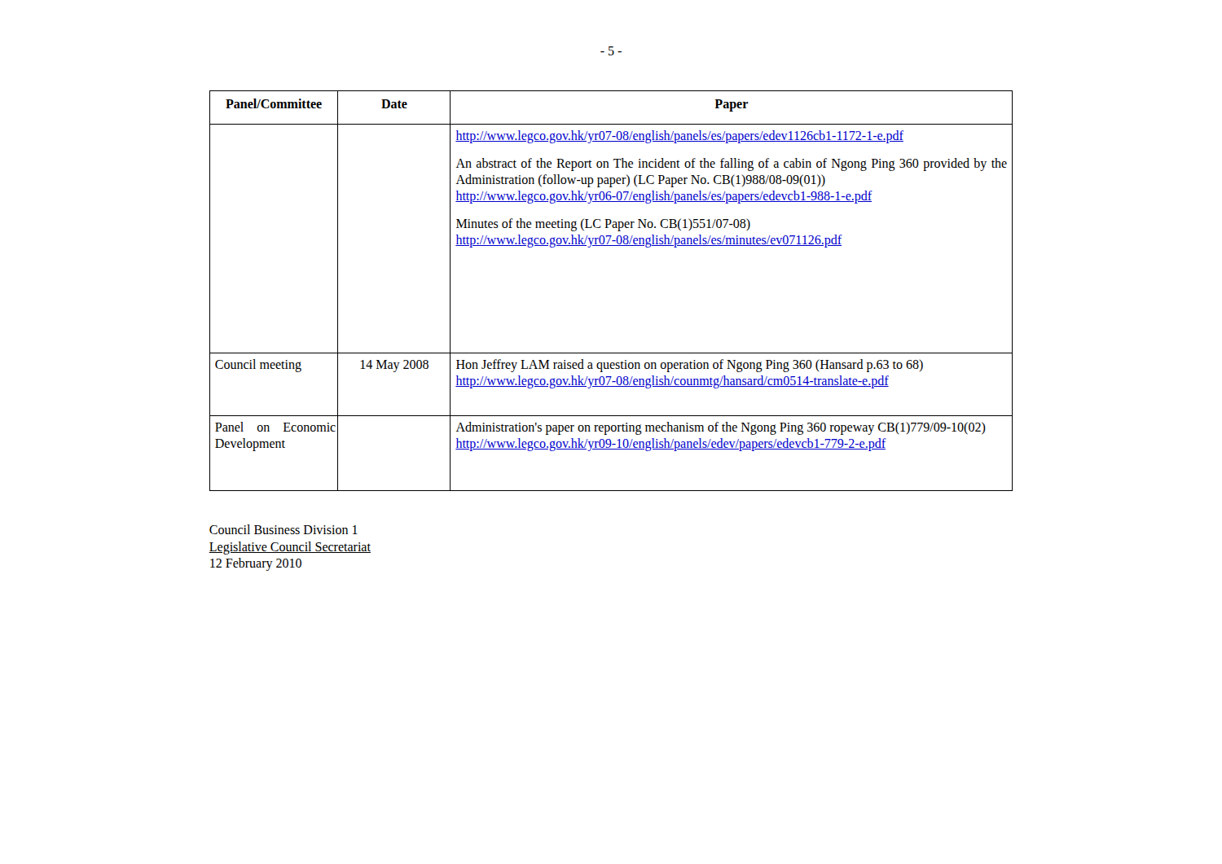- 5 -
| Panel/Committee | Date | Paper |
| --- | --- | --- |
| | | http://www.legco.gov.hk/yr07-08/english/panels/es/papers/edev1126cb1-1172-1-e.pdf An abstract of the Report on The incident of the falling of a cabin of Ngong Ping 360 provided by the Administration (follow-up paper) (LC Paper No. CB(1)988/08-09(01)) http://www.legco.gov.hk/yr06-07/english/panels/es/papers/edevcb1-988-1-e.pdf Minutes of the meeting (LC Paper No. CB(1)551/07-08) http://www.legco.gov.hk/yr07-08/english/panels/es/minutes/ev071126.pdf |
| Council meeting | 14 May 2008 | Hon Jeffrey LAM raised a question on operation of Ngong Ping 360 (Hansard p.63 to 68) http://www.legco.gov.hk/yr07-08/english/counmtg/hansard/cm0514-translate-e.pdf |
| Panel on Economic Development | | Administration's paper on reporting mechanism of the Ngong Ping 360 ropeway CB(1)779/09-10(02) http://www.legco.gov.hk/yr09-10/english/panels/edev/papers/edevcb1-779-2-e.pdf |
Council Business Division 1
Legislative Council Secretariat
12 February 2010